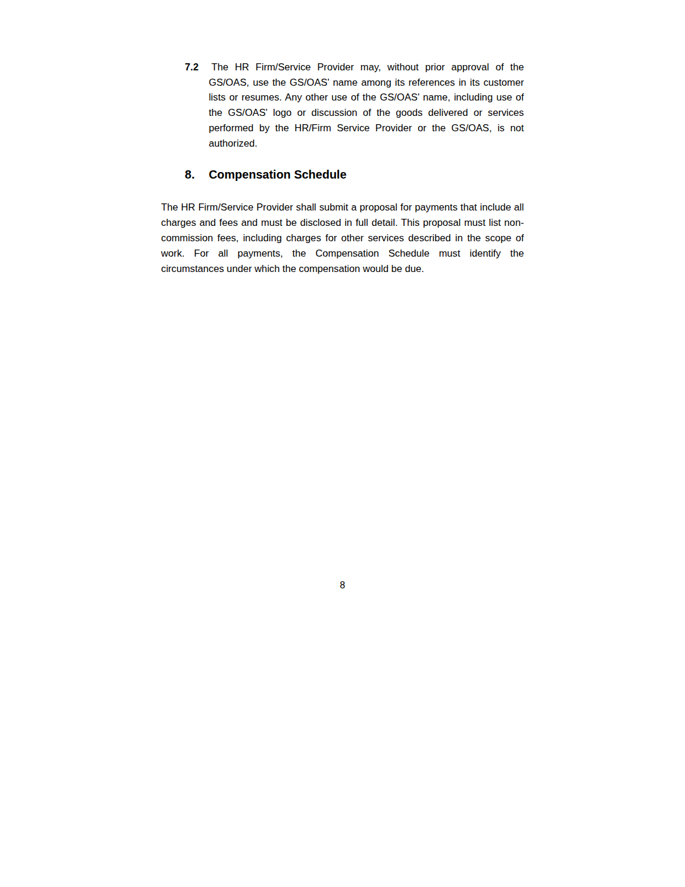7.2 The HR Firm/Service Provider may, without prior approval of the GS/OAS, use the GS/OAS' name among its references in its customer lists or resumes. Any other use of the GS/OAS' name, including use of the GS/OAS' logo or discussion of the goods delivered or services performed by the HR/Firm Service Provider or the GS/OAS, is not authorized.
8. Compensation Schedule
The HR Firm/Service Provider shall submit a proposal for payments that include all charges and fees and must be disclosed in full detail. This proposal must list non-commission fees, including charges for other services described in the scope of work. For all payments, the Compensation Schedule must identify the circumstances under which the compensation would be due.
8